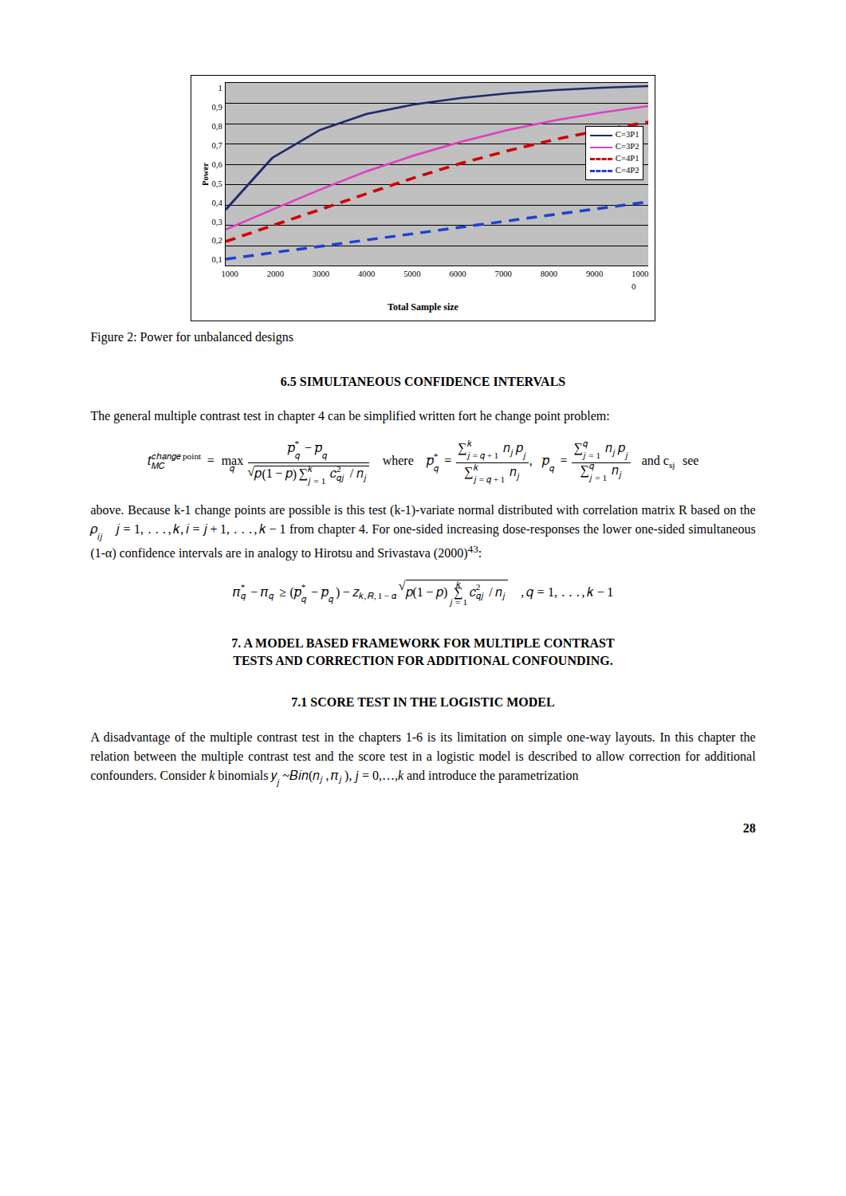Power
1 0,9 0,8 0,7 0,6 0,5 0,4 0,3 0,2 0,1
C=3P1
C=3P2
C=4P1
C=4P2
1000200030004000500060007000800090001000
0
Total Sample size
Figure 2: Power for unbalanced designs
6.5 SIMULTANEOUS CONFIDENCE INTERVALS
The general multiple contrast test in chapter 4 can be simplified written fort he change point problem:
tMCchangepoint = maxq p¯q*−p¯q p(1−p) ∑j=1k cqj2 /nj where p¯q* = ∑j=q+1knjpj ∑j=q+1knj , p¯q = ∑j=1qnjpj ∑j=1qnj and csj see
above. Because k-1 change points are possible is this test (k-1)-variate normal distributed with correlation matrix R based on the ρijj=1,...,k,i=j+1,...,k−1 from chapter 4. For one-sided increasing dose-responses the lower one-sided simultaneous (1-α) confidence intervals are in analogy to Hirotsu and Srivastava (2000)43:
πq* − πq ≥ (p¯q*−p¯q) − zk,R,1−α p(1−p) ∑j=1k cqj2 /nj , q=1,...,k−1
7. A MODEL BASED FRAMEWORK FOR MULTIPLE CONTRAST
TESTS AND CORRECTION FOR ADDITIONAL CONFOUNDING.
7.1 SCORE TEST IN THE LOGISTIC MODEL
A disadvantage of the multiple contrast test in the chapters 1-6 is its limitation on simple one-way layouts. In this chapter the relation between the multiple contrast test and the score test in a logistic model is described to allow correction for additional confounders. Consider k binomials yj~Bin(nj,πj), j = 0,…,k and introduce the parametrization
28